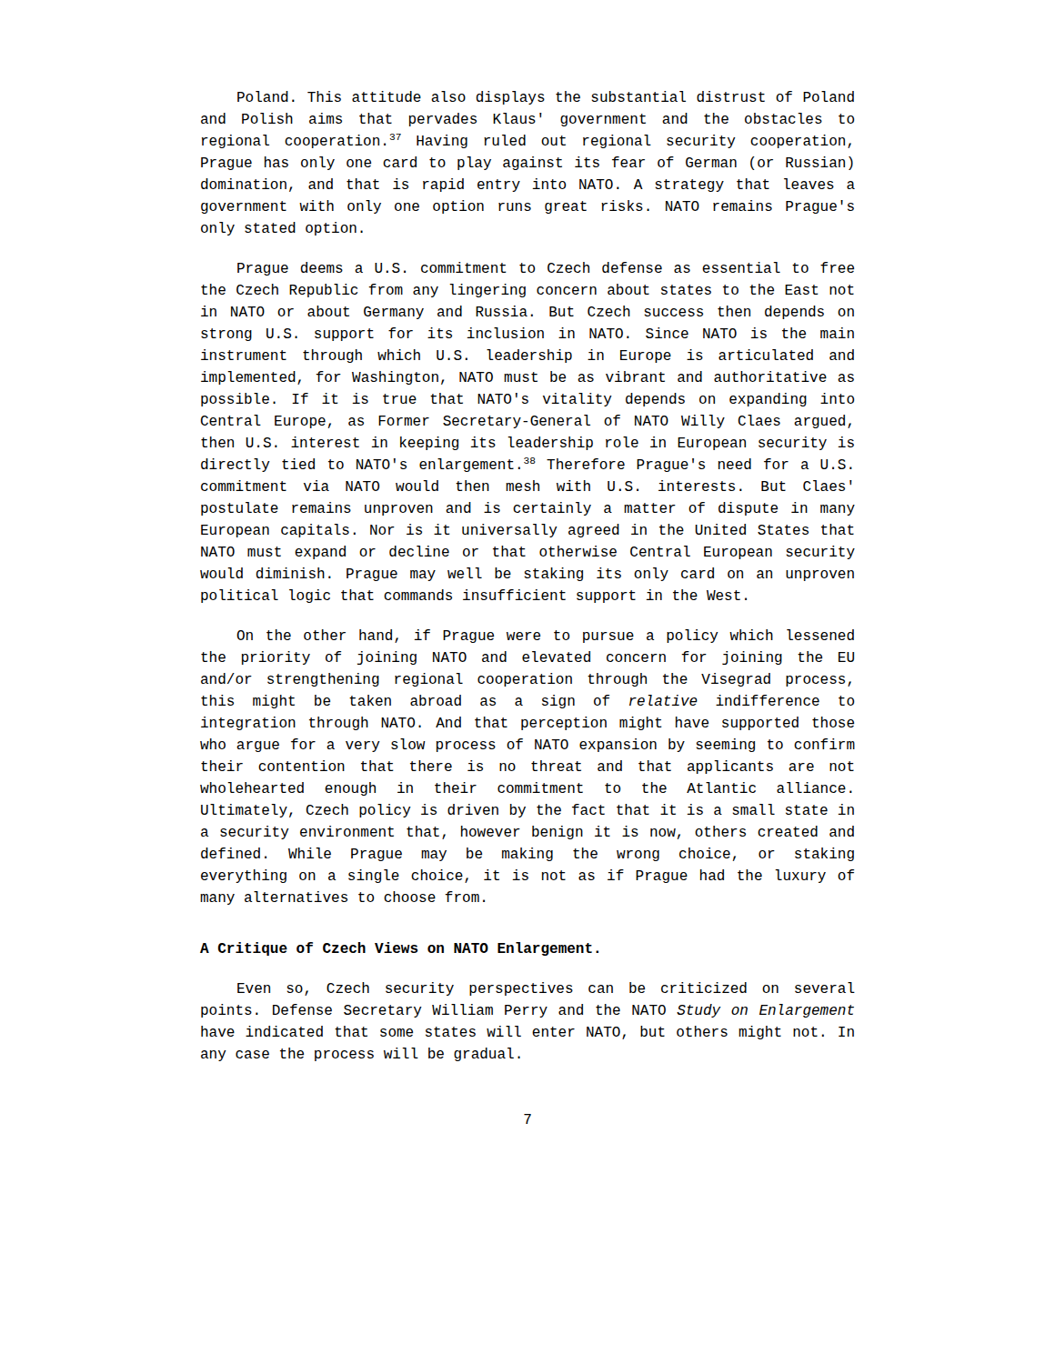Poland. This attitude also displays the substantial distrust of Poland and Polish aims that pervades Klaus' government and the obstacles to regional cooperation.37 Having ruled out regional security cooperation, Prague has only one card to play against its fear of German (or Russian) domination, and that is rapid entry into NATO. A strategy that leaves a government with only one option runs great risks. NATO remains Prague's only stated option.
Prague deems a U.S. commitment to Czech defense as essential to free the Czech Republic from any lingering concern about states to the East not in NATO or about Germany and Russia. But Czech success then depends on strong U.S. support for its inclusion in NATO. Since NATO is the main instrument through which U.S. leadership in Europe is articulated and implemented, for Washington, NATO must be as vibrant and authoritative as possible. If it is true that NATO's vitality depends on expanding into Central Europe, as Former Secretary-General of NATO Willy Claes argued, then U.S. interest in keeping its leadership role in European security is directly tied to NATO's enlargement.38 Therefore Prague's need for a U.S. commitment via NATO would then mesh with U.S. interests. But Claes' postulate remains unproven and is certainly a matter of dispute in many European capitals. Nor is it universally agreed in the United States that NATO must expand or decline or that otherwise Central European security would diminish. Prague may well be staking its only card on an unproven political logic that commands insufficient support in the West.
On the other hand, if Prague were to pursue a policy which lessened the priority of joining NATO and elevated concern for joining the EU and/or strengthening regional cooperation through the Visegrad process, this might be taken abroad as a sign of relative indifference to integration through NATO. And that perception might have supported those who argue for a very slow process of NATO expansion by seeming to confirm their contention that there is no threat and that applicants are not wholehearted enough in their commitment to the Atlantic alliance. Ultimately, Czech policy is driven by the fact that it is a small state in a security environment that, however benign it is now, others created and defined. While Prague may be making the wrong choice, or staking everything on a single choice, it is not as if Prague had the luxury of many alternatives to choose from.
A Critique of Czech Views on NATO Enlargement.
Even so, Czech security perspectives can be criticized on several points. Defense Secretary William Perry and the NATO Study on Enlargement have indicated that some states will enter NATO, but others might not. In any case the process will be gradual.
7